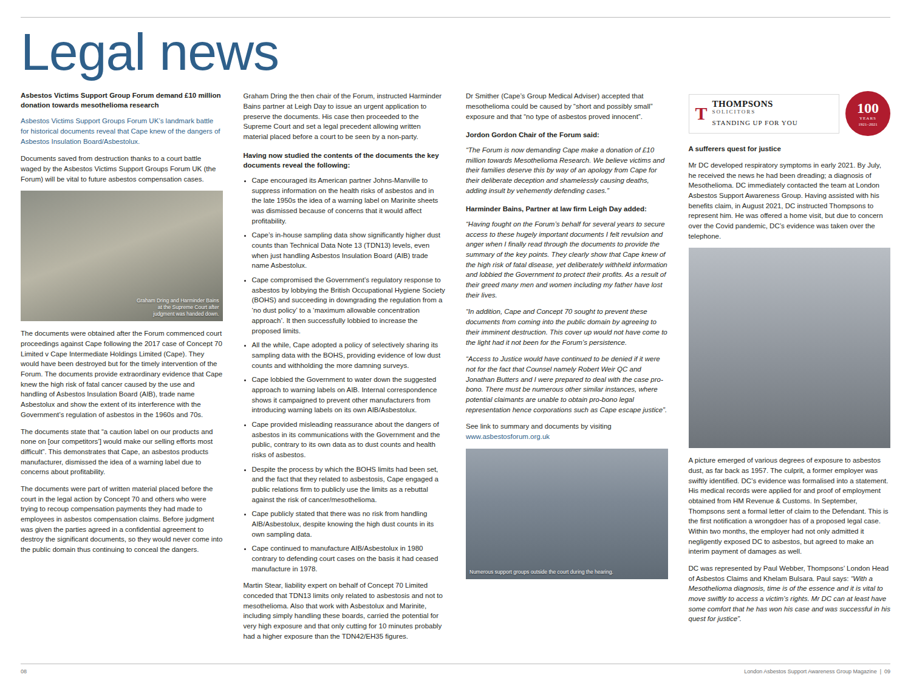Legal news
Asbestos Victims Support Group Forum demand £10 million donation towards mesothelioma research
Asbestos Victims Support Groups Forum UK’s landmark battle for historical documents reveal that Cape knew of the dangers of Asbestos Insulation Board/Asbestolux.
Documents saved from destruction thanks to a court battle waged by the Asbestos Victims Support Groups Forum UK (the Forum) will be vital to future asbestos compensation cases.
Graham Dring and Harminder Bains
at the Supreme Court after
judgment was handed down.
The documents were obtained after the Forum commenced court proceedings against Cape following the 2017 case of Concept 70 Limited v Cape Intermediate Holdings Limited (Cape). They would have been destroyed but for the timely intervention of the Forum. The documents provide extraordinary evidence that Cape knew the high risk of fatal cancer caused by the use and handling of Asbestos Insulation Board (AIB), trade name Asbestolux and show the extent of its interference with the Government’s regulation of asbestos in the 1960s and 70s.
The documents state that “a caution label on our products and none on [our competitors’] would make our selling efforts most difficult”. This demonstrates that Cape, an asbestos products manufacturer, dismissed the idea of a warning label due to concerns about profitability.
The documents were part of written material placed before the court in the legal action by Concept 70 and others who were trying to recoup compensation payments they had made to employees in asbestos compensation claims. Before judgment was given the parties agreed in a confidential agreement to destroy the significant documents, so they would never come into the public domain thus continuing to conceal the dangers.
Graham Dring the then chair of the Forum, instructed Harminder Bains partner at Leigh Day to issue an urgent application to preserve the documents. His case then proceeded to the Supreme Court and set a legal precedent allowing written material placed before a court to be seen by a non-party.
Having now studied the contents of the documents the key documents reveal the following:
Cape encouraged its American partner Johns-Manville to suppress information on the health risks of asbestos and in the late 1950s the idea of a warning label on Marinite sheets was dismissed because of concerns that it would affect profitability.
Cape’s in-house sampling data show significantly higher dust counts than Technical Data Note 13 (TDN13) levels, even when just handling Asbestos Insulation Board (AIB) trade name Asbestolux.
Cape compromised the Government’s regulatory response to asbestos by lobbying the British Occupational Hygiene Society (BOHS) and succeeding in downgrading the regulation from a ‘no dust policy’ to a ‘maximum allowable concentration approach’. It then successfully lobbied to increase the proposed limits.
All the while, Cape adopted a policy of selectively sharing its sampling data with the BOHS, providing evidence of low dust counts and withholding the more damning surveys.
Cape lobbied the Government to water down the suggested approach to warning labels on AIB. Internal correspondence shows it campaigned to prevent other manufacturers from introducing warning labels on its own AIB/Asbestolux.
Cape provided misleading reassurance about the dangers of asbestos in its communications with the Government and the public, contrary to its own data as to dust counts and health risks of asbestos.
Despite the process by which the BOHS limits had been set, and the fact that they related to asbestosis, Cape engaged a public relations firm to publicly use the limits as a rebuttal against the risk of cancer/mesothelioma.
Cape publicly stated that there was no risk from handling AIB/Asbestolux, despite knowing the high dust counts in its own sampling data.
Cape continued to manufacture AIB/Asbestolux in 1980 contrary to defending court cases on the basis it had ceased manufacture in 1978.
Martin Stear, liability expert on behalf of Concept 70 Limited conceded that TDN13 limits only related to asbestosis and not to mesothelioma. Also that work with Asbestolux and Marinite, including simply handling these boards, carried the potential for very high exposure and that only cutting for 10 minutes probably had a higher exposure than the TDN42/EH35 figures.
Dr Smither (Cape’s Group Medical Adviser) accepted that mesothelioma could be caused by “short and possibly small” exposure and that “no type of asbestos proved innocent”.
Jordon Gordon Chair of the Forum said:
“The Forum is now demanding Cape make a donation of £10 million towards Mesothelioma Research. We believe victims and their families deserve this by way of an apology from Cape for their deliberate deception and shamelessly causing deaths, adding insult by vehemently defending cases.”
Harminder Bains, Partner at law firm Leigh Day added:
“Having fought on the Forum’s behalf for several years to secure access to these hugely important documents I felt revulsion and anger when I finally read through the documents to provide the summary of the key points. They clearly show that Cape knew of the high risk of fatal disease, yet deliberately withheld information and lobbied the Government to protect their profits. As a result of their greed many men and women including my father have lost their lives.
“In addition, Cape and Concept 70 sought to prevent these documents from coming into the public domain by agreeing to their imminent destruction. This cover up would not have come to the light had it not been for the Forum’s persistence.
“Access to Justice would have continued to be denied if it were not for the fact that Counsel namely Robert Weir QC and Jonathan Butters and I were prepared to deal with the case pro-bono. There must be numerous other similar instances, where potential claimants are unable to obtain pro-bono legal representation hence corporations such as Cape escape justice”.
See link to summary and documents by visiting www.asbestosforum.org.uk
Numerous support groups outside the court during the hearing.
T
THOMPSONSSOLICITORS
STANDING UP FOR YOU
100
YEARS
1921–2021
A sufferers quest for justice
Mr DC developed respiratory symptoms in early 2021. By July, he received the news he had been dreading; a diagnosis of Mesothelioma. DC immediately contacted the team at London Asbestos Support Awareness Group. Having assisted with his benefits claim, in August 2021, DC instructed Thompsons to represent him. He was offered a home visit, but due to concern over the Covid pandemic, DC’s evidence was taken over the telephone.
A picture emerged of various degrees of exposure to asbestos dust, as far back as 1957. The culprit, a former employer was swiftly identified. DC’s evidence was formalised into a statement. His medical records were applied for and proof of employment obtained from HM Revenue & Customs. In September, Thompsons sent a formal letter of claim to the Defendant. This is the first notification a wrongdoer has of a proposed legal case. Within two months, the employer had not only admitted it negligently exposed DC to asbestos, but agreed to make an interim payment of damages as well.
DC was represented by Paul Webber, Thompsons’ London Head of Asbestos Claims and Khelam Bulsara. Paul says: “With a Mesothelioma diagnosis, time is of the essence and it is vital to move swiftly to access a victim’s rights. Mr DC can at least have some comfort that he has won his case and was successful in his quest for justice”.
08
London Asbestos Support Awareness Group Magazine | 09